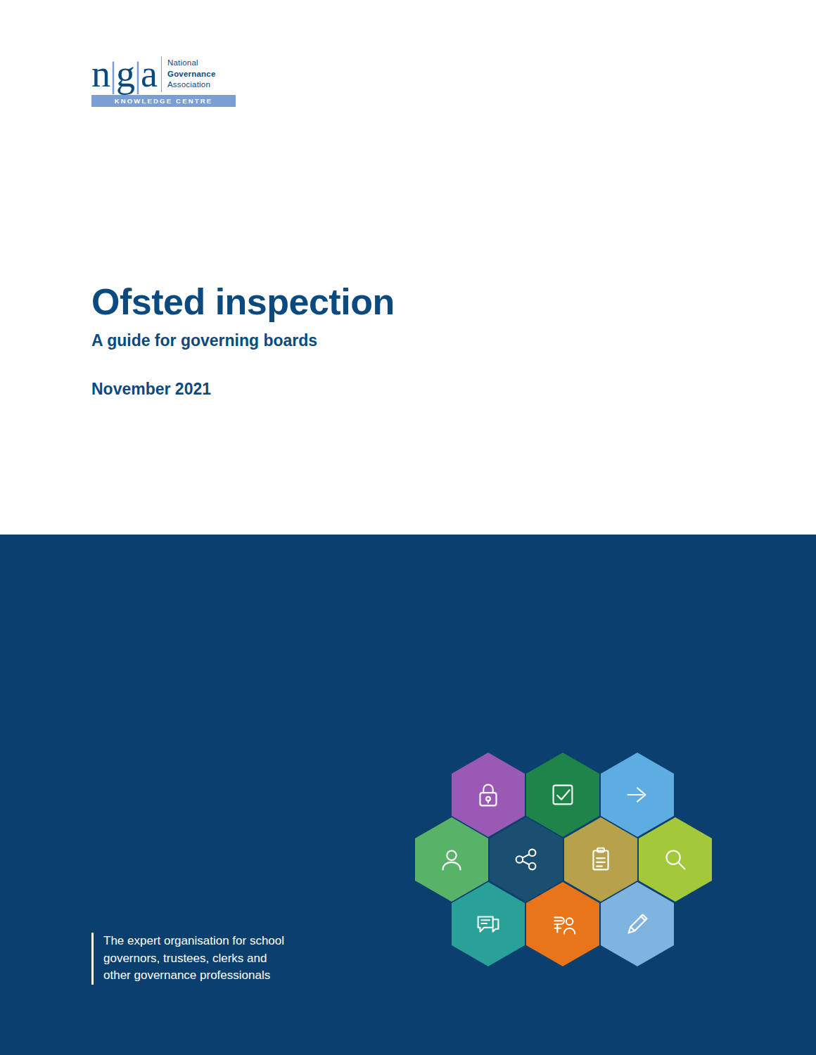n|g|a
National Governance Association
KNOWLEDGE CENTRE
Ofsted inspection
A guide for governing boards
November 2021
The expert organisation for school
governors, trustees, clerks and
other governance professionals